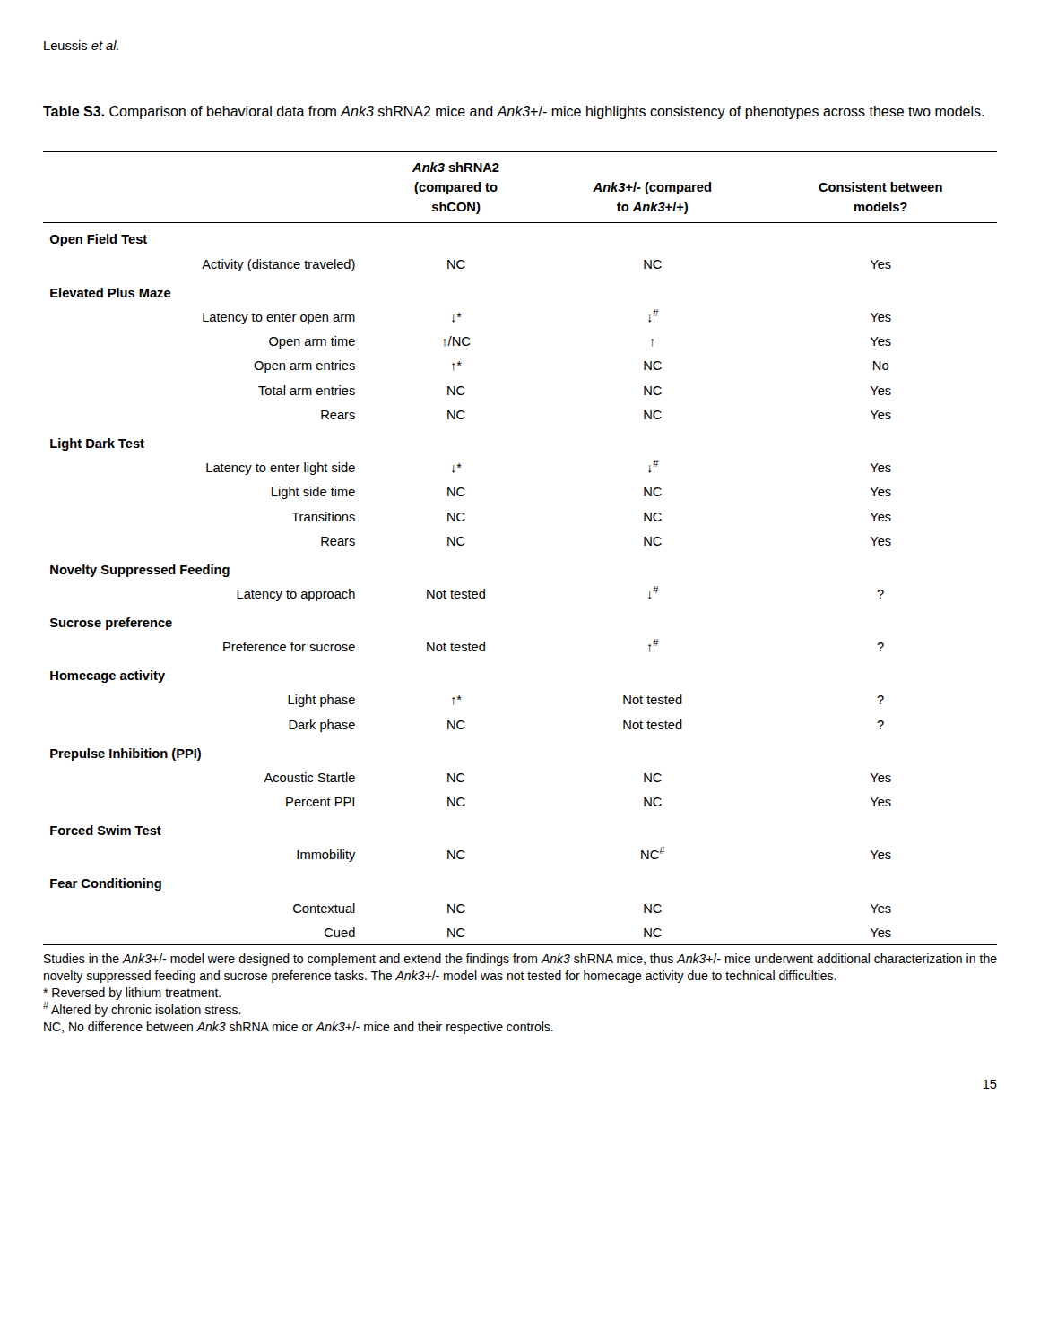Leussis et al.
Table S3. Comparison of behavioral data from Ank3 shRNA2 mice and Ank3+/- mice highlights consistency of phenotypes across these two models.
| | Ank3 shRNA2 (compared to shCON) | Ank3 +/- (compared to Ank3 +/+) | Consistent between models? |
| --- | --- | --- | --- |
| Open Field Test | | | |
| Activity (distance traveled) | NC | NC | Yes |
| Elevated Plus Maze | | | |
| Latency to enter open arm | ↓ * | ↓ # | Yes |
| Open arm time | ↑ /NC | ↑ | Yes |
| Open arm entries | ↑ * | NC | No |
| Total arm entries | NC | NC | Yes |
| Rears | NC | NC | Yes |
| Light Dark Test | | | |
| Latency to enter light side | ↓ * | ↓ # | Yes |
| Light side time | NC | NC | Yes |
| Transitions | NC | NC | Yes |
| Rears | NC | NC | Yes |
| Novelty Suppressed Feeding | | | |
| Latency to approach | Not tested | ↓ # | ? |
| Sucrose preference | | | |
| Preference for sucrose | Not tested | ↑ # | ? |
| Homecage activity | | | |
| Light phase | ↑ * | Not tested | ? |
| Dark phase | NC | Not tested | ? |
| Prepulse Inhibition (PPI) | | | |
| Acoustic Startle | NC | NC | Yes |
| Percent PPI | NC | NC | Yes |
| Forced Swim Test | | | |
| Immobility | NC | NC # | Yes |
| Fear Conditioning | | | |
| Contextual | NC | NC | Yes |
| Cued | NC | NC | Yes |
Studies in the Ank3+/- model were designed to complement and extend the findings from Ank3 shRNA mice, thus Ank3+/- mice underwent additional characterization in the novelty suppressed feeding and sucrose preference tasks. The Ank3+/- model was not tested for homecage activity due to technical difficulties.
* Reversed by lithium treatment.
# Altered by chronic isolation stress.
NC, No difference between Ank3 shRNA mice or Ank3+/- mice and their respective controls.
15